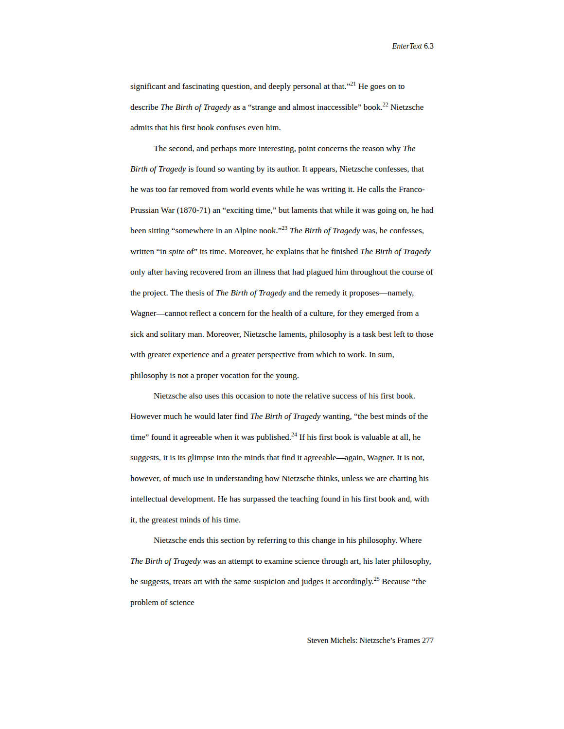EnterText 6.3
significant and fascinating question, and deeply personal at that.”21 He goes on to describe The Birth of Tragedy as a “strange and almost inaccessible” book.22 Nietzsche admits that his first book confuses even him.
The second, and perhaps more interesting, point concerns the reason why The Birth of Tragedy is found so wanting by its author. It appears, Nietzsche confesses, that he was too far removed from world events while he was writing it. He calls the Franco-Prussian War (1870-71) an “exciting time,” but laments that while it was going on, he had been sitting “somewhere in an Alpine nook.”23 The Birth of Tragedy was, he confesses, written “in spite of” its time. Moreover, he explains that he finished The Birth of Tragedy only after having recovered from an illness that had plagued him throughout the course of the project. The thesis of The Birth of Tragedy and the remedy it proposes—namely, Wagner—cannot reflect a concern for the health of a culture, for they emerged from a sick and solitary man. Moreover, Nietzsche laments, philosophy is a task best left to those with greater experience and a greater perspective from which to work. In sum, philosophy is not a proper vocation for the young.
Nietzsche also uses this occasion to note the relative success of his first book. However much he would later find The Birth of Tragedy wanting, “the best minds of the time” found it agreeable when it was published.24 If his first book is valuable at all, he suggests, it is its glimpse into the minds that find it agreeable—again, Wagner. It is not, however, of much use in understanding how Nietzsche thinks, unless we are charting his intellectual development. He has surpassed the teaching found in his first book and, with it, the greatest minds of his time.
Nietzsche ends this section by referring to this change in his philosophy. Where The Birth of Tragedy was an attempt to examine science through art, his later philosophy, he suggests, treats art with the same suspicion and judges it accordingly.25 Because “the problem of science
Steven Michels: Nietzsche’s Frames 277